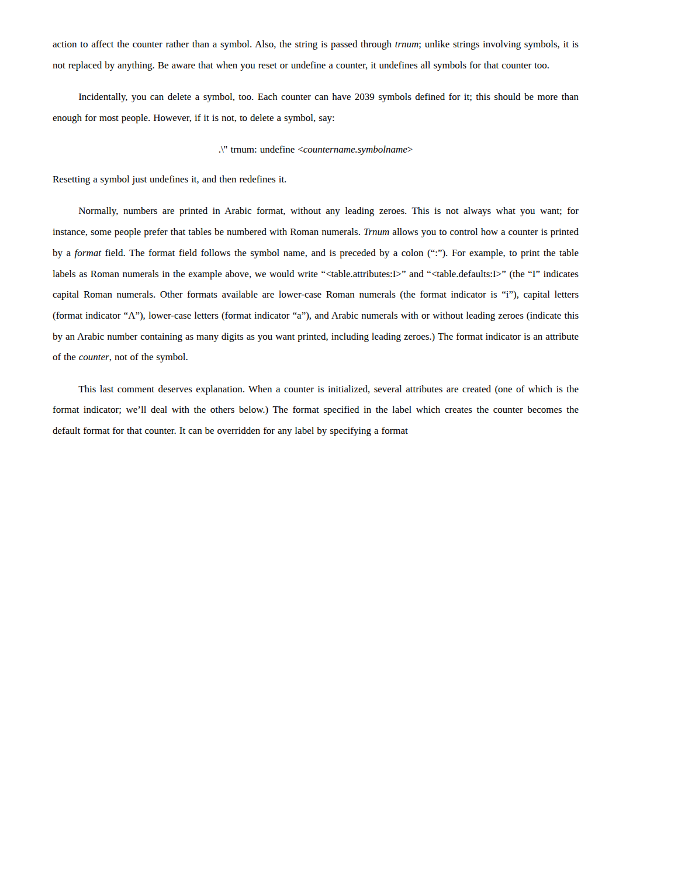action to affect the counter rather than a symbol. Also, the string is passed through trnum; unlike strings involving symbols, it is not replaced by anything. Be aware that when you reset or undefine a counter, it undefines all symbols for that counter too.
Incidentally, you can delete a symbol, too. Each counter can have 2039 symbols defined for it; this should be more than enough for most people. However, if it is not, to delete a symbol, say:
.\" trnum: undefine <countername.symbolname>
Resetting a symbol just undefines it, and then redefines it.
Normally, numbers are printed in Arabic format, without any leading zeroes. This is not always what you want; for instance, some people prefer that tables be numbered with Roman numerals. Trnum allows you to control how a counter is printed by a format field. The format field follows the symbol name, and is preceded by a colon (“:”). For example, to print the table labels as Roman numerals in the example above, we would write “<table.attributes:I>” and “<table.defaults:I>” (the “I” indicates capital Roman numerals. Other formats available are lower-case Roman numerals (the format indicator is “i”), capital letters (format indicator “A”), lower-case letters (format indicator “a”), and Arabic numerals with or without leading zeroes (indicate this by an Arabic number containing as many digits as you want printed, including leading zeroes.) The format indicator is an attribute of the counter, not of the symbol.
This last comment deserves explanation. When a counter is initialized, several attributes are created (one of which is the format indicator; we’ll deal with the others below.) The format specified in the label which creates the counter becomes the default format for that counter. It can be overridden for any label by specifying a format